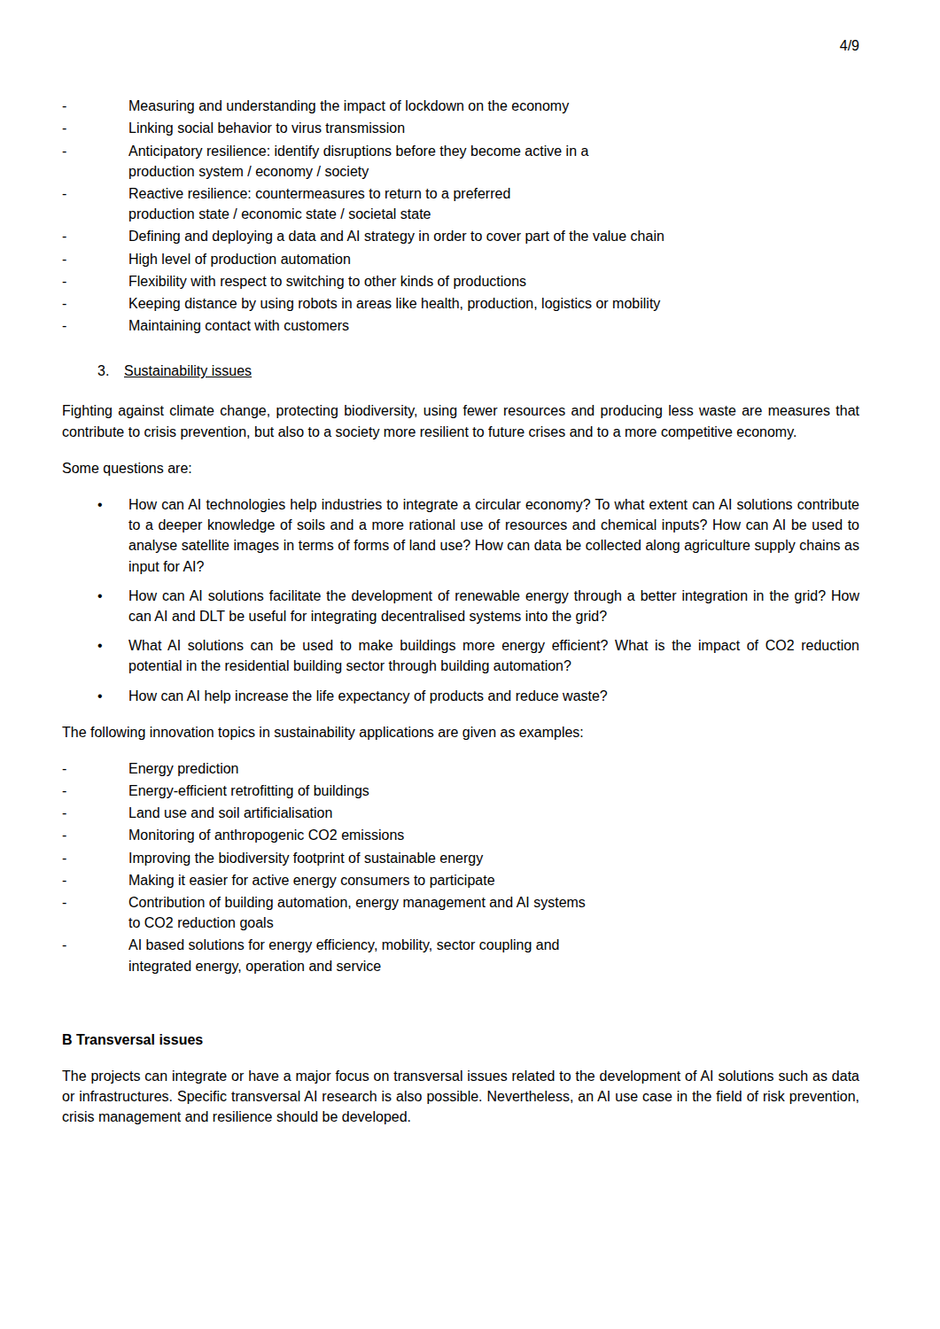4/9
Measuring and understanding the impact of lockdown on the economy
Linking social behavior to virus transmission
Anticipatory resilience: identify disruptions before they become active in a
production system / economy / society
Reactive resilience: countermeasures to return to a preferred
production state / economic state / societal state
Defining and deploying a data and AI strategy in order to cover part of the value chain
High level of production automation
Flexibility with respect to switching to other kinds of productions
Keeping distance by using robots in areas like health, production, logistics or mobility
Maintaining contact with customers
3. Sustainability issues
Fighting against climate change, protecting biodiversity, using fewer resources and producing less waste are measures that contribute to crisis prevention, but also to a society more resilient to future crises and to a more competitive economy.
Some questions are:
How can AI technologies help industries to integrate a circular economy? To what extent can AI solutions contribute to a deeper knowledge of soils and a more rational use of resources and chemical inputs? How can AI be used to analyse satellite images in terms of forms of land use? How can data be collected along agriculture supply chains as input for AI?
How can AI solutions facilitate the development of renewable energy through a better integration in the grid? How can AI and DLT be useful for integrating decentralised systems into the grid?
What AI solutions can be used to make buildings more energy efficient? What is the impact of CO2 reduction potential in the residential building sector through building automation?
How can AI help increase the life expectancy of products and reduce waste?
The following innovation topics in sustainability applications are given as examples:
Energy prediction
Energy-efficient retrofitting of buildings
Land use and soil artificialisation
Monitoring of anthropogenic CO2 emissions
Improving the biodiversity footprint of sustainable energy
Making it easier for active energy consumers to participate
Contribution of building automation, energy management and AI systems
to CO2 reduction goals
AI based solutions for energy efficiency, mobility, sector coupling and
integrated energy, operation and service
B Transversal issues
The projects can integrate or have a major focus on transversal issues related to the development of AI solutions such as data or infrastructures. Specific transversal AI research is also possible. Nevertheless, an AI use case in the field of risk prevention, crisis management and resilience should be developed.